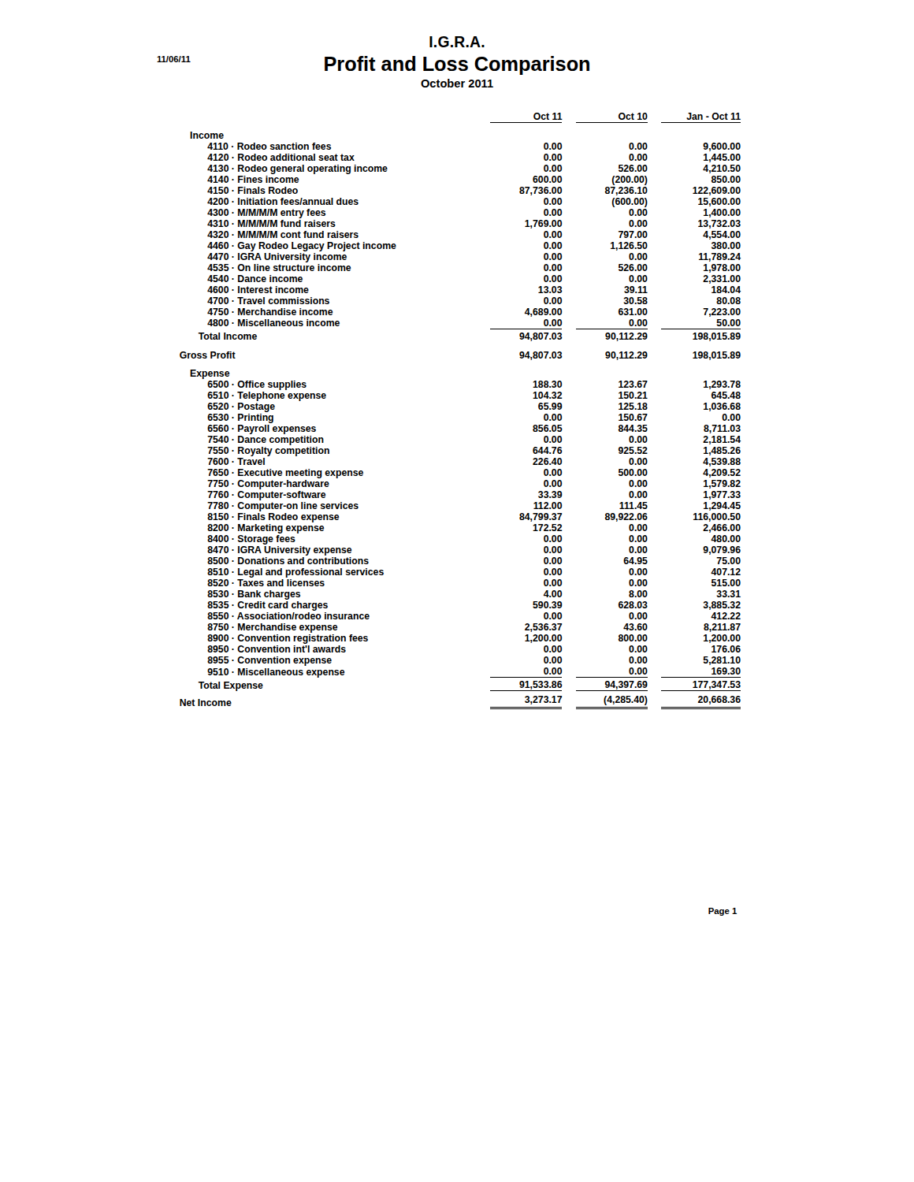11/06/11
I.G.R.A.
Profit and Loss Comparison
October 2011
| | | Oct 11 | | Oct 10 | | Jan - Oct 11 |
| --- | --- | --- | --- | --- | --- | --- |
| Income | | | | | | |
| 4110 · Rodeo sanction fees | | 0.00 | | 0.00 | | 9,600.00 |
| 4120 · Rodeo additional seat tax | | 0.00 | | 0.00 | | 1,445.00 |
| 4130 · Rodeo general operating income | | 0.00 | | 526.00 | | 4,210.50 |
| 4140 · Fines income | | 600.00 | | (200.00) | | 850.00 |
| 4150 · Finals Rodeo | | 87,736.00 | | 87,236.10 | | 122,609.00 |
| 4200 · Initiation fees/annual dues | | 0.00 | | (600.00) | | 15,600.00 |
| 4300 · M/M/M/M entry fees | | 0.00 | | 0.00 | | 1,400.00 |
| 4310 · M/M/M/M fund raisers | | 1,769.00 | | 0.00 | | 13,732.03 |
| 4320 · M/M/M/M cont fund raisers | | 0.00 | | 797.00 | | 4,554.00 |
| 4460 · Gay Rodeo Legacy Project income | | 0.00 | | 1,126.50 | | 380.00 |
| 4470 · IGRA University income | | 0.00 | | 0.00 | | 11,789.24 |
| 4535 · On line structure income | | 0.00 | | 526.00 | | 1,978.00 |
| 4540 · Dance income | | 0.00 | | 0.00 | | 2,331.00 |
| 4600 · Interest income | | 13.03 | | 39.11 | | 184.04 |
| 4700 · Travel commissions | | 0.00 | | 30.58 | | 80.08 |
| 4750 · Merchandise income | | 4,689.00 | | 631.00 | | 7,223.00 |
| 4800 · Miscellaneous income | | 0.00 | | 0.00 | | 50.00 |
| Total Income | | 94,807.03 | | 90,112.29 | | 198,015.89 |
| Gross Profit | | 94,807.03 | | 90,112.29 | | 198,015.89 |
| Expense | | | | | | |
| 6500 · Office supplies | | 188.30 | | 123.67 | | 1,293.78 |
| 6510 · Telephone expense | | 104.32 | | 150.21 | | 645.48 |
| 6520 · Postage | | 65.99 | | 125.18 | | 1,036.68 |
| 6530 · Printing | | 0.00 | | 150.67 | | 0.00 |
| 6560 · Payroll expenses | | 856.05 | | 844.35 | | 8,711.03 |
| 7540 · Dance competition | | 0.00 | | 0.00 | | 2,181.54 |
| 7550 · Royalty competition | | 644.76 | | 925.52 | | 1,485.26 |
| 7600 · Travel | | 226.40 | | 0.00 | | 4,539.88 |
| 7650 · Executive meeting expense | | 0.00 | | 500.00 | | 4,209.52 |
| 7750 · Computer-hardware | | 0.00 | | 0.00 | | 1,579.82 |
| 7760 · Computer-software | | 33.39 | | 0.00 | | 1,977.33 |
| 7780 · Computer-on line services | | 112.00 | | 111.45 | | 1,294.45 |
| 8150 · Finals Rodeo expense | | 84,799.37 | | 89,922.06 | | 116,000.50 |
| 8200 · Marketing expense | | 172.52 | | 0.00 | | 2,466.00 |
| 8400 · Storage fees | | 0.00 | | 0.00 | | 480.00 |
| 8470 · IGRA University expense | | 0.00 | | 0.00 | | 9,079.96 |
| 8500 · Donations and contributions | | 0.00 | | 64.95 | | 75.00 |
| 8510 · Legal and professional services | | 0.00 | | 0.00 | | 407.12 |
| 8520 · Taxes and licenses | | 0.00 | | 0.00 | | 515.00 |
| 8530 · Bank charges | | 4.00 | | 8.00 | | 33.31 |
| 8535 · Credit card charges | | 590.39 | | 628.03 | | 3,885.32 |
| 8550 · Association/rodeo insurance | | 0.00 | | 0.00 | | 412.22 |
| 8750 · Merchandise expense | | 2,536.37 | | 43.60 | | 8,211.87 |
| 8900 · Convention registration fees | | 1,200.00 | | 800.00 | | 1,200.00 |
| 8950 · Convention int'l awards | | 0.00 | | 0.00 | | 176.06 |
| 8955 · Convention expense | | 0.00 | | 0.00 | | 5,281.10 |
| 9510 · Miscellaneous expense | | 0.00 | | 0.00 | | 169.30 |
| Total Expense | | 91,533.86 | | 94,397.69 | | 177,347.53 |
| Net Income | | 3,273.17 | | (4,285.40) | | 20,668.36 |
Page 1